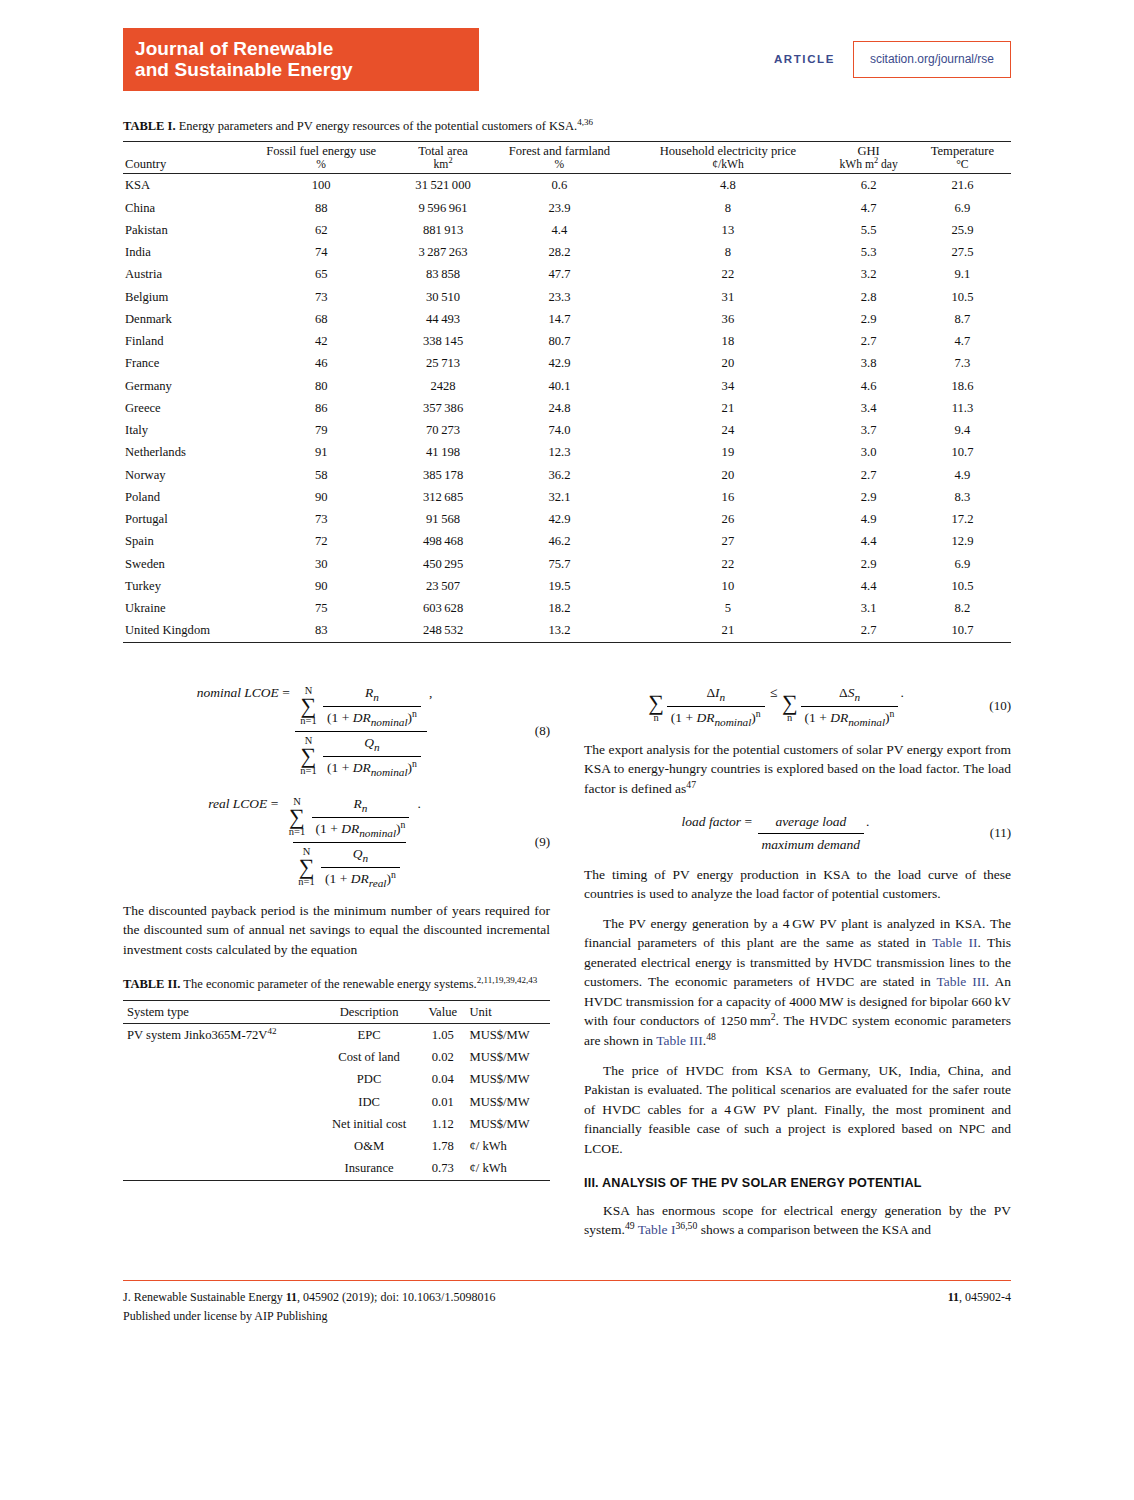Journal of Renewable
and Sustainable Energy
ARTICLE
scitation.org/journal/rse
TABLE I. Energy parameters and PV energy resources of the potential customers of KSA.4,36
| Country | Fossil fuel energy use % | Total area km 2 | Forest and farmland % | Household electricity price ¢/kWh | GHI kWh m 2 day | Temperature °C |
| --- | --- | --- | --- | --- | --- | --- |
| KSA | 100 | 31 521 000 | 0.6 | 4.8 | 6.2 | 21.6 |
| China | 88 | 9 596 961 | 23.9 | 8 | 4.7 | 6.9 |
| Pakistan | 62 | 881 913 | 4.4 | 13 | 5.5 | 25.9 |
| India | 74 | 3 287 263 | 28.2 | 8 | 5.3 | 27.5 |
| Austria | 65 | 83 858 | 47.7 | 22 | 3.2 | 9.1 |
| Belgium | 73 | 30 510 | 23.3 | 31 | 2.8 | 10.5 |
| Denmark | 68 | 44 493 | 14.7 | 36 | 2.9 | 8.7 |
| Finland | 42 | 338 145 | 80.7 | 18 | 2.7 | 4.7 |
| France | 46 | 25 713 | 42.9 | 20 | 3.8 | 7.3 |
| Germany | 80 | 2428 | 40.1 | 34 | 4.6 | 18.6 |
| Greece | 86 | 357 386 | 24.8 | 21 | 3.4 | 11.3 |
| Italy | 79 | 70 273 | 74.0 | 24 | 3.7 | 9.4 |
| Netherlands | 91 | 41 198 | 12.3 | 19 | 3.0 | 10.7 |
| Norway | 58 | 385 178 | 36.2 | 20 | 2.7 | 4.9 |
| Poland | 90 | 312 685 | 32.1 | 16 | 2.9 | 8.3 |
| Portugal | 73 | 91 568 | 42.9 | 26 | 4.9 | 17.2 |
| Spain | 72 | 498 468 | 46.2 | 27 | 4.4 | 12.9 |
| Sweden | 30 | 450 295 | 75.7 | 22 | 2.9 | 6.9 |
| Turkey | 90 | 23 507 | 19.5 | 10 | 4.4 | 10.5 |
| Ukraine | 75 | 603 628 | 18.2 | 5 | 3.1 | 8.2 |
| United Kingdom | 83 | 248 532 | 13.2 | 21 | 2.7 | 10.7 |
nominal LCOE = N∑n=1 Rn (1 + DRnominal)n N∑n=1 Qn (1 + DRnominal)n ,
(8)
real LCOE = N∑n=1 Rn (1 + DRnominal)n N∑n=1 Qn (1 + DRreal)n .
(9)
The discounted payback period is the minimum number of years required for the discounted sum of annual net savings to equal the discounted incremental investment costs calculated by the equation
TABLE II. The economic parameter of the renewable energy systems.2,11,19,39,42,43
| System type | Description | Value | Unit |
| --- | --- | --- | --- |
| PV system Jinko365M-72V 42 | EPC | 1.05 | MUS$/MW |
| Cost of land | 0.02 | MUS$/MW |
| PDC | 0.04 | MUS$/MW |
| IDC | 0.01 | MUS$/MW |
| Net initial cost | 1.12 | MUS$/MW |
| O&M | 1.78 | ¢/ kWh |
| Insurance | 0.73 | ¢/ kWh |
∑n ΔIn (1 + DRnominal)n ≤ ∑n ΔSn (1 + DRnominal)n .
(10)
The export analysis for the potential customers of solar PV energy export from KSA to energy-hungry countries is explored based on the load factor. The load factor is defined as47
load factor = average load maximum demand .
(11)
The timing of PV energy production in KSA to the load curve of these countries is used to analyze the load factor of potential customers.
The PV energy generation by a 4 GW PV plant is analyzed in KSA. The financial parameters of this plant are the same as stated in Table II. This generated electrical energy is transmitted by HVDC transmission lines to the customers. The economic parameters of HVDC are stated in Table III. An HVDC transmission for a capacity of 4000 MW is designed for bipolar 660 kV with four conductors of 1250 mm2. The HVDC system economic parameters are shown in Table III.48
The price of HVDC from KSA to Germany, UK, India, China, and Pakistan is evaluated. The political scenarios are evaluated for the safer route of HVDC cables for a 4 GW PV plant. Finally, the most prominent and financially feasible case of such a project is explored based on NPC and LCOE.
III. ANALYSIS OF THE PV SOLAR ENERGY POTENTIAL
KSA has enormous scope for electrical energy generation by the PV system.49 Table I36,50 shows a comparison between the KSA and
J. Renewable Sustainable Energy 11, 045902 (2019); doi: 10.1063/1.5098016
Published under license by AIP Publishing
11, 045902-4